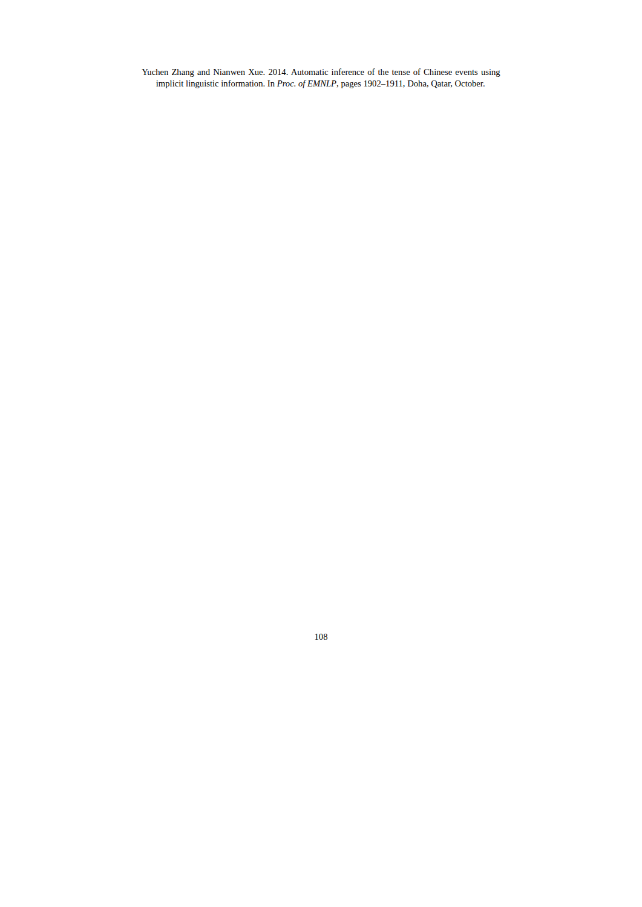Yuchen Zhang and Nianwen Xue. 2014. Automatic inference of the tense of Chinese events using implicit linguistic information. In Proc. of EMNLP, pages 1902–1911, Doha, Qatar, October.
108